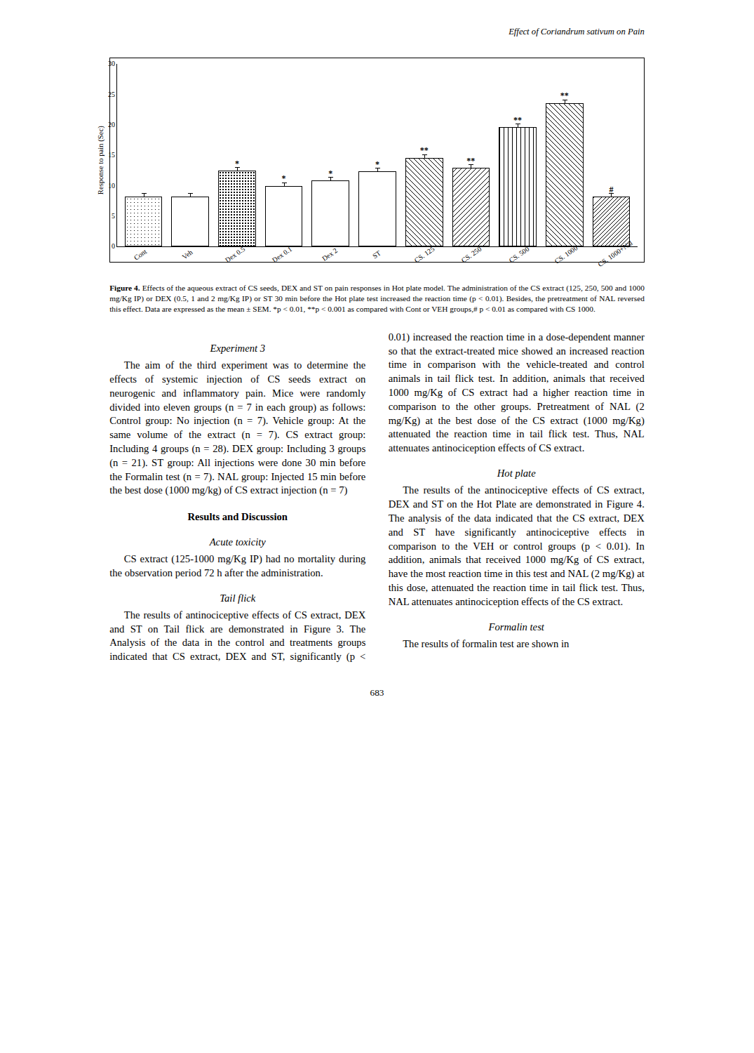Effect of Coriandrum sativum on Pain
Response to pain (Sec)
30 25 20 15 10 5 0
*
*
*
*
**
**
**
**
#
Cont Veh Dex 0.5 Dex 0.1 Dex 2 ST CS. 125 CS. 250 CS. 500 CS. 1000 CS. 1000+Nal
Figure 4. Effects of the aqueous extract of CS seeds, DEX and ST on pain responses in Hot plate model. The administration of the CS extract (125, 250, 500 and 1000 mg/Kg IP) or DEX (0.5, 1 and 2 mg/Kg IP) or ST 30 min before the Hot plate test increased the reaction time (p < 0.01). Besides, the pretreatment of NAL reversed this effect. Data are expressed as the mean ± SEM. *p < 0.01, **p < 0.001 as compared with Cont or VEH groups,# p < 0.01 as compared with CS 1000.
Experiment 3
The aim of the third experiment was to determine the effects of systemic injection of CS seeds extract on neurogenic and inflammatory pain. Mice were randomly divided into eleven groups (n = 7 in each group) as follows: Control group: No injection (n = 7). Vehicle group: At the same volume of the extract (n = 7). CS extract group: Including 4 groups (n = 28). DEX group: Including 3 groups (n = 21). ST group: All injections were done 30 min before the Formalin test (n = 7). NAL group: Injected 15 min before the best dose (1000 mg/kg) of CS extract injection (n = 7)
Results and Discussion
Acute toxicity
CS extract (125-1000 mg/Kg IP) had no mortality during the observation period 72 h after the administration.
Tail flick
The results of antinociceptive effects of CS extract, DEX and ST on Tail flick are demonstrated in Figure 3. The Analysis of the data in the control and treatments groups indicated that CS extract, DEX and ST, significantly (p < 0.01) increased the reaction time in a dose-dependent manner so that the extract-treated mice showed an increased reaction time in comparison with the vehicle-treated and control animals in tail flick test. In addition, animals that received 1000 mg/Kg of CS extract had a higher reaction time in comparison to the other groups. Pretreatment of NAL (2 mg/Kg) at the best dose of the CS extract (1000 mg/Kg) attenuated the reaction time in tail flick test. Thus, NAL attenuates antinociception effects of CS extract.
Hot plate
The results of the antinociceptive effects of CS extract, DEX and ST on the Hot Plate are demonstrated in Figure 4. The analysis of the data indicated that the CS extract, DEX and ST have significantly antinociceptive effects in comparison to the VEH or control groups (p < 0.01). In addition, animals that received 1000 mg/Kg of CS extract, have the most reaction time in this test and NAL (2 mg/Kg) at this dose, attenuated the reaction time in tail flick test. Thus, NAL attenuates antinociception effects of the CS extract.
Formalin test
The results of formalin test are shown in
683